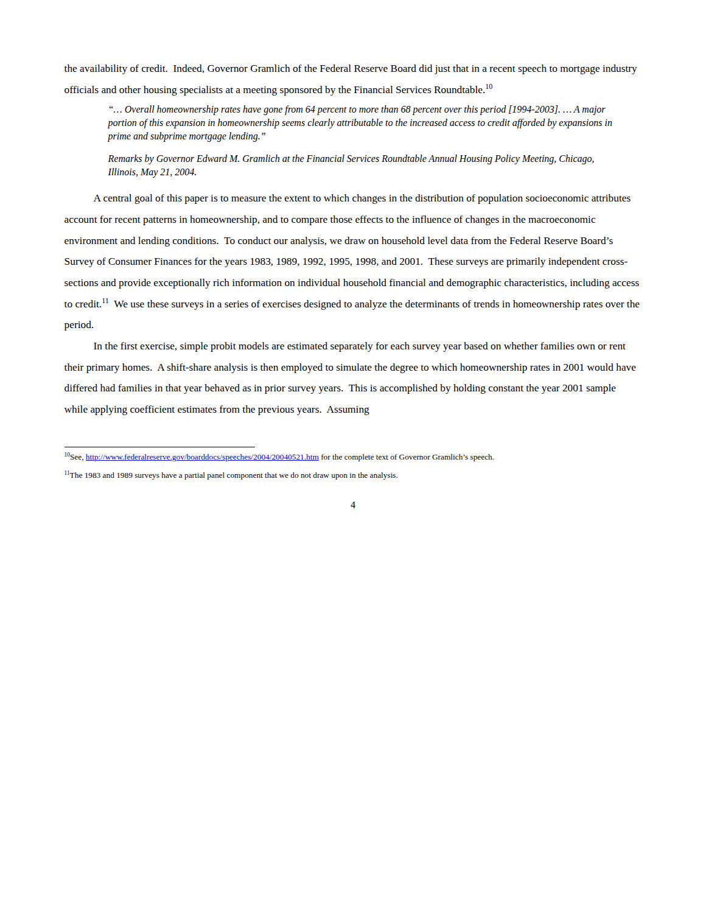the availability of credit. Indeed, Governor Gramlich of the Federal Reserve Board did just that in a recent speech to mortgage industry officials and other housing specialists at a meeting sponsored by the Financial Services Roundtable.10
“… Overall homeownership rates have gone from 64 percent to more than 68 percent over this period [1994-2003]. … A major portion of this expansion in homeownership seems clearly attributable to the increased access to credit afforded by expansions in prime and subprime mortgage lending.”
Remarks by Governor Edward M. Gramlich at the Financial Services Roundtable Annual Housing Policy Meeting, Chicago, Illinois, May 21, 2004.
A central goal of this paper is to measure the extent to which changes in the distribution of population socioeconomic attributes account for recent patterns in homeownership, and to compare those effects to the influence of changes in the macroeconomic environment and lending conditions. To conduct our analysis, we draw on household level data from the Federal Reserve Board’s Survey of Consumer Finances for the years 1983, 1989, 1992, 1995, 1998, and 2001. These surveys are primarily independent cross-sections and provide exceptionally rich information on individual household financial and demographic characteristics, including access to credit.11 We use these surveys in a series of exercises designed to analyze the determinants of trends in homeownership rates over the period.
In the first exercise, simple probit models are estimated separately for each survey year based on whether families own or rent their primary homes. A shift-share analysis is then employed to simulate the degree to which homeownership rates in 2001 would have differed had families in that year behaved as in prior survey years. This is accomplished by holding constant the year 2001 sample while applying coefficient estimates from the previous years. Assuming
10See, http://www.federalreserve.gov/boarddocs/speeches/2004/20040521.htm for the complete text of Governor Gramlich’s speech.
11The 1983 and 1989 surveys have a partial panel component that we do not draw upon in the analysis.
4